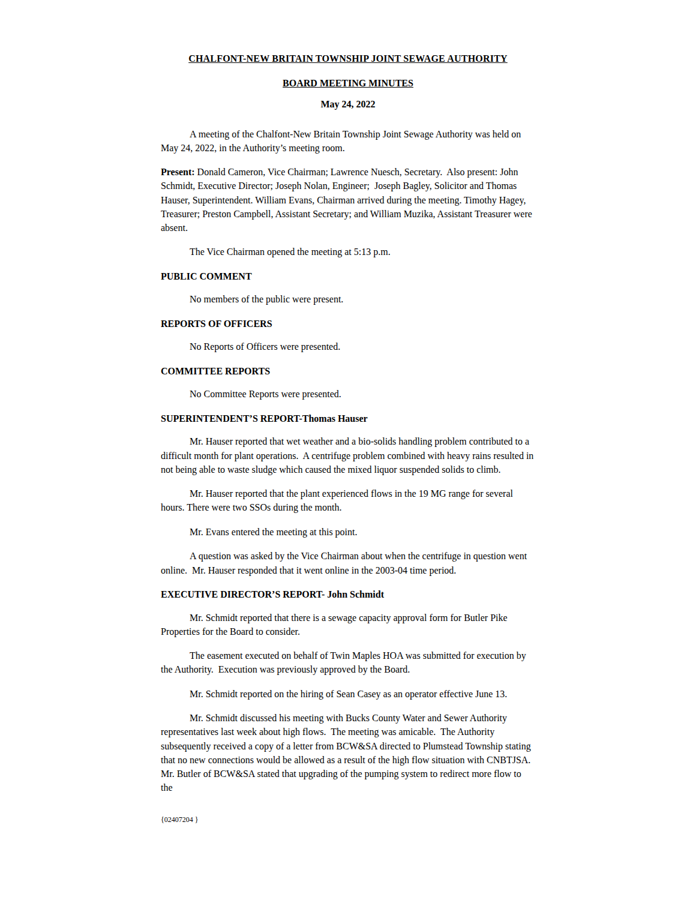CHALFONT-NEW BRITAIN TOWNSHIP JOINT SEWAGE AUTHORITY
BOARD MEETING MINUTES
May 24, 2022
A meeting of the Chalfont-New Britain Township Joint Sewage Authority was held on May 24, 2022, in the Authority’s meeting room.
Present: Donald Cameron, Vice Chairman; Lawrence Nuesch, Secretary. Also present: John Schmidt, Executive Director; Joseph Nolan, Engineer; Joseph Bagley, Solicitor and Thomas Hauser, Superintendent. William Evans, Chairman arrived during the meeting. Timothy Hagey, Treasurer; Preston Campbell, Assistant Secretary; and William Muzika, Assistant Treasurer were absent.
The Vice Chairman opened the meeting at 5:13 p.m.
PUBLIC COMMENT
No members of the public were present.
REPORTS OF OFFICERS
No Reports of Officers were presented.
COMMITTEE REPORTS
No Committee Reports were presented.
SUPERINTENDENT’S REPORT-Thomas Hauser
Mr. Hauser reported that wet weather and a bio-solids handling problem contributed to a difficult month for plant operations. A centrifuge problem combined with heavy rains resulted in not being able to waste sludge which caused the mixed liquor suspended solids to climb.
Mr. Hauser reported that the plant experienced flows in the 19 MG range for several hours. There were two SSOs during the month.
Mr. Evans entered the meeting at this point.
A question was asked by the Vice Chairman about when the centrifuge in question went online. Mr. Hauser responded that it went online in the 2003-04 time period.
EXECUTIVE DIRECTOR’S REPORT- John Schmidt
Mr. Schmidt reported that there is a sewage capacity approval form for Butler Pike Properties for the Board to consider.
The easement executed on behalf of Twin Maples HOA was submitted for execution by the Authority. Execution was previously approved by the Board.
Mr. Schmidt reported on the hiring of Sean Casey as an operator effective June 13.
Mr. Schmidt discussed his meeting with Bucks County Water and Sewer Authority representatives last week about high flows. The meeting was amicable. The Authority subsequently received a copy of a letter from BCW&SA directed to Plumstead Township stating that no new connections would be allowed as a result of the high flow situation with CNBTJSA. Mr. Butler of BCW&SA stated that upgrading of the pumping system to redirect more flow to the
{02407204 }